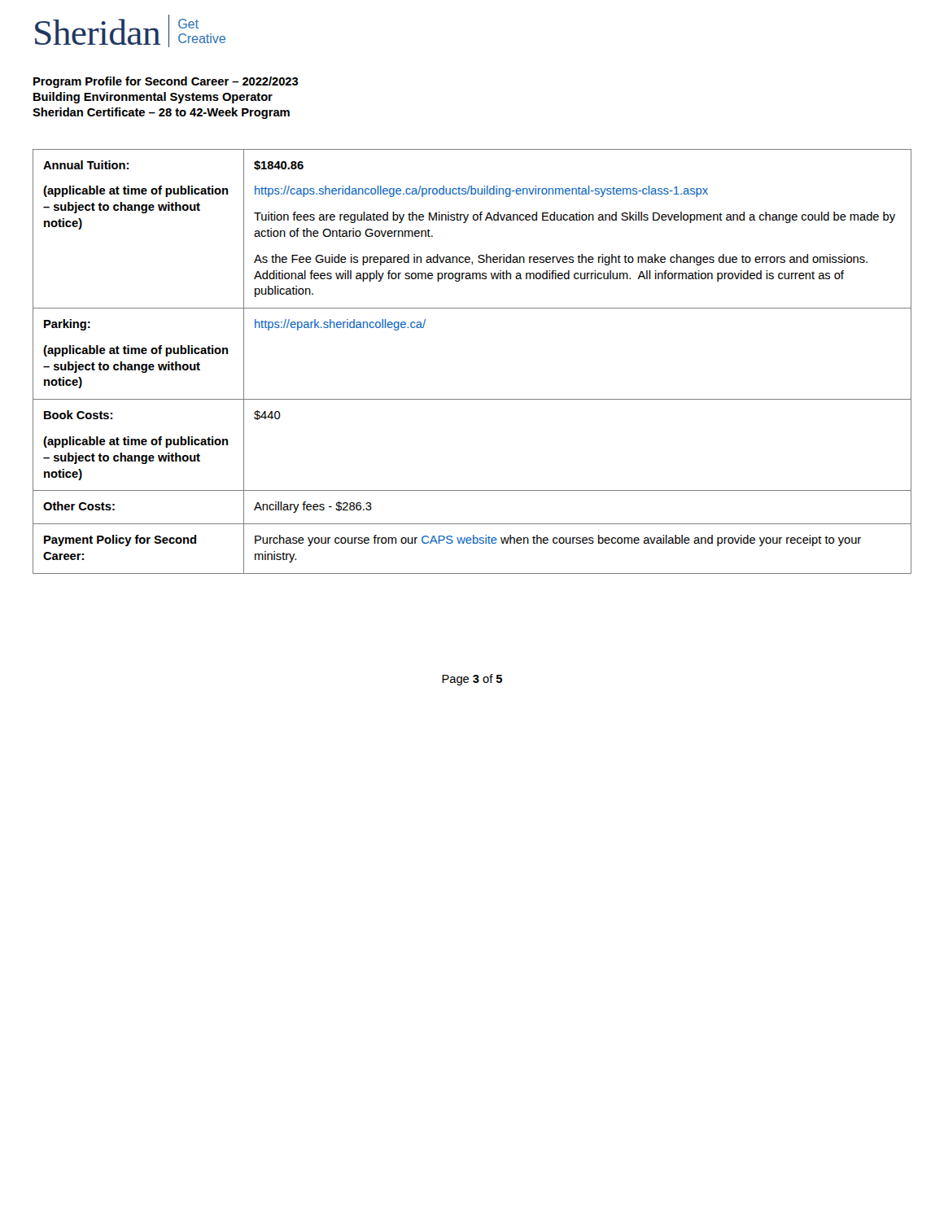Sheridan
Get
Creative
Program Profile for Second Career – 2022/2023 Building Environmental Systems Operator Sheridan Certificate – 28 to 42-Week Program
| Annual Tuition: (applicable at time of publication – subject to change without notice) | $1840.86 https://caps.sheridancollege.ca/products/building-environmental-systems-class-1.aspx Tuition fees are regulated by the Ministry of Advanced Education and Skills Development and a change could be made by action of the Ontario Government. As the Fee Guide is prepared in advance, Sheridan reserves the right to make changes due to errors and omissions. Additional fees will apply for some programs with a modified curriculum. All information provided is current as of publication. |
| Parking: (applicable at time of publication – subject to change without notice) | https://epark.sheridancollege.ca/ |
| Book Costs: (applicable at time of publication – subject to change without notice) | $440 |
| Other Costs: | Ancillary fees - $286.3 |
| Payment Policy for Second Career: | Purchase your course from our CAPS website when the courses become available and provide your receipt to your ministry. |
Page 3 of 5